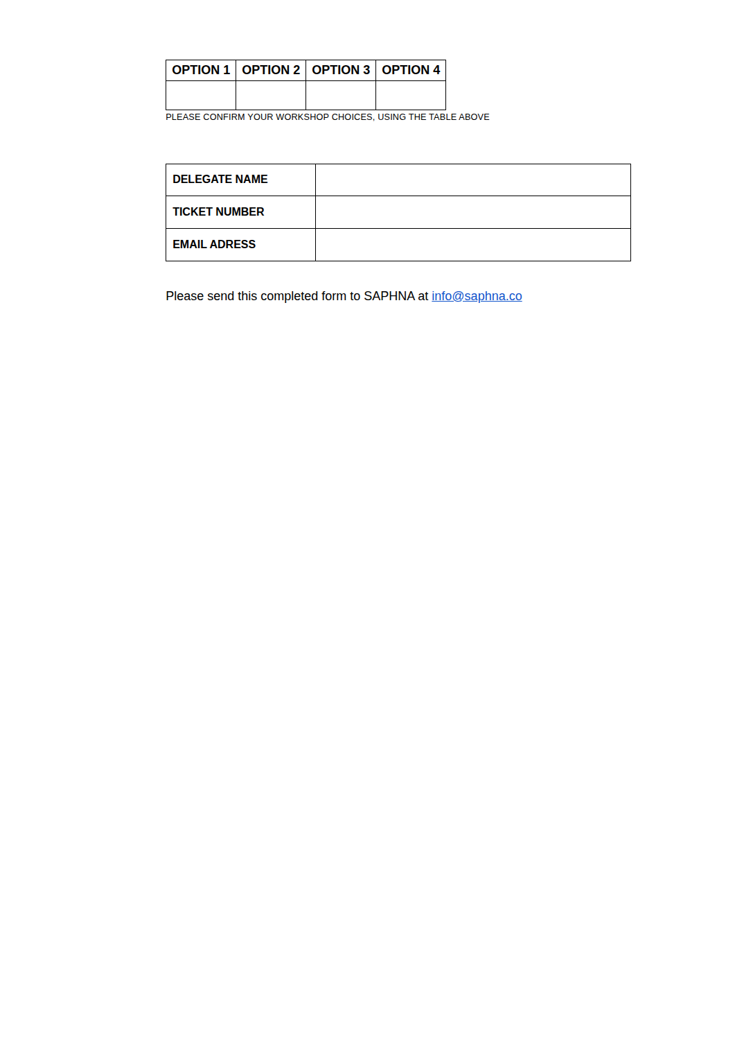| OPTION 1 | OPTION 2 | OPTION 3 | OPTION 4 |
PLEASE CONFIRM YOUR WORKSHOP CHOICES, USING THE TABLE ABOVE
| DELEGATE NAME | |
| TICKET NUMBER | |
| EMAIL ADRESS | |
Please send this completed form to SAPHNA at info@saphna.co